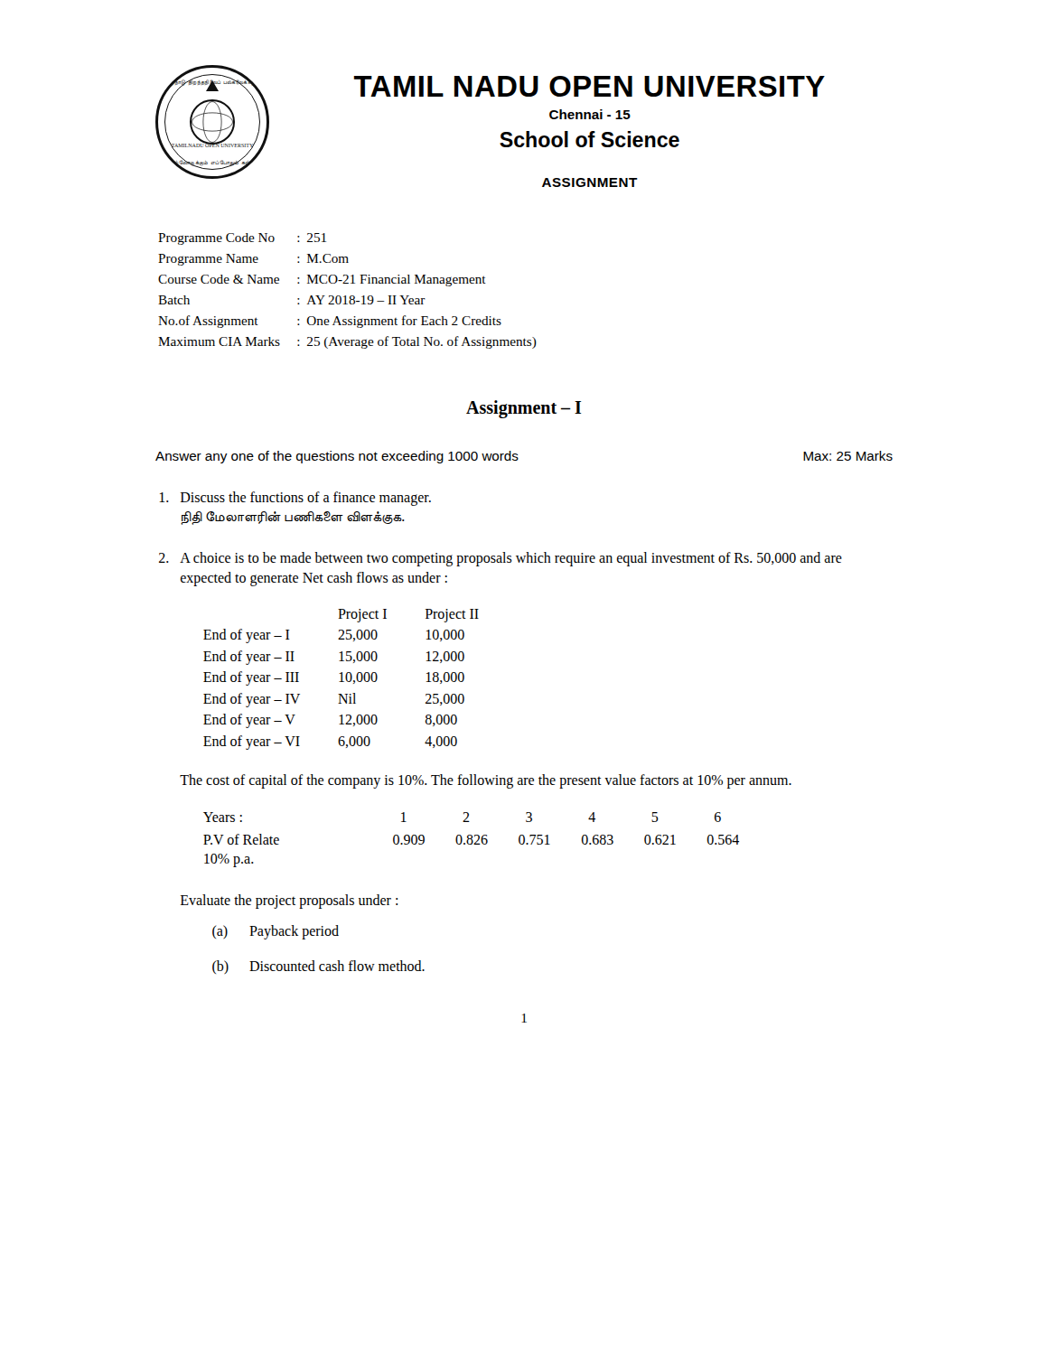தமிழ்நாடு திறந்தநிலைப் பல்கலைக்கழகம்
TAMILNADU OPEN UNIVERSITY
எல்லோருக்கும் எப்போதும் கல்வி
TAMIL NADU OPEN UNIVERSITY
Chennai - 15
School of Science
ASSIGNMENT
| Programme Code No | : | 251 |
| Programme Name | : | M.Com |
| Course Code & Name | : | MCO-21 Financial Management |
| Batch | : | AY 2018-19 – II Year |
| No.of Assignment | : | One Assignment for Each 2 Credits |
| Maximum CIA Marks | : | 25 (Average of Total No. of Assignments) |
Assignment – I
Answer any one of the questions not exceeding 1000 words Max: 25 Marks
Discuss the functions of a finance manager.
நிதி மேலாளரின் பணிகளை விளக்குக.
A choice is to be made between two competing proposals which require an equal investment of Rs. 50,000 and are expected to generate Net cash flows as under :
| | Project I | Project II |
| --- | --- | --- |
| End of year – I | 25,000 | 10,000 |
| End of year – II | 15,000 | 12,000 |
| End of year – III | 10,000 | 18,000 |
| End of year – IV | Nil | 25,000 |
| End of year – V | 12,000 | 8,000 |
| End of year – VI | 6,000 | 4,000 |
The cost of capital of the company is 10%. The following are the present value factors at 10% per annum.
| Years : | 1 | 2 | 3 | 4 | 5 | 6 |
| P.V of Relate 10% p.a. | 0.909 | 0.826 | 0.751 | 0.683 | 0.621 | 0.564 |
Evaluate the project proposals under :
(a) Payback period
(b) Discounted cash flow method.
1